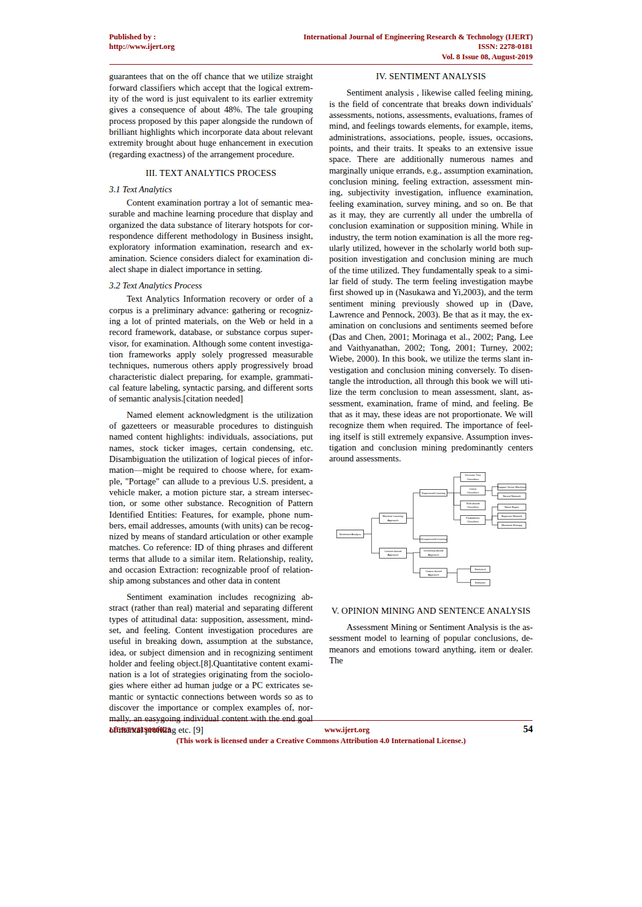Published by :
http://www.ijert.org
International Journal of Engineering Research & Technology (IJERT)
ISSN: 2278-0181
Vol. 8 Issue 08, August-2019
guarantees that on the off chance that we utilize straight forward classifiers which accept that the logical extremity of the word is just equivalent to its earlier extremity gives a consequence of about 48%. The tale grouping process proposed by this paper alongside the rundown of brilliant highlights which incorporate data about relevant extremity brought about huge enhancement in execution (regarding exactness) of the arrangement procedure.
III. Text Analytics Process
3.1 Text Analytics
Content examination portray a lot of semantic measurable and machine learning procedure that display and organized the data substance of literary hotspots for correspondence different methodology in Business insight, exploratory information examination, research and examination. Science considers dialect for examination dialect shape in dialect importance in setting.
3.2 Text Analytics Process
Text Analytics Information recovery or order of a corpus is a preliminary advance: gathering or recognizing a lot of printed materials, on the Web or held in a record framework, database, or substance corpus supervisor, for examination. Although some content investigation frameworks apply solely progressed measurable techniques, numerous others apply progressively broad characteristic dialect preparing, for example, grammatical feature labeling, syntactic parsing, and different sorts of semantic analysis.[citation needed]
Named element acknowledgment is the utilization of gazetteers or measurable procedures to distinguish named content highlights: individuals, associations, put names, stock ticker images, certain condensing, etc. Disambiguation the utilization of logical pieces of information—might be required to choose where, for example, "Portage" can allude to a previous U.S. president, a vehicle maker, a motion picture star, a stream intersection, or some other substance. Recognition of Pattern Identified Entities: Features, for example, phone numbers, email addresses, amounts (with units) can be recognized by means of standard articulation or other example matches. Co reference: ID of thing phrases and different terms that allude to a similar item. Relationship, reality, and occasion Extraction: recognizable proof of relationship among substances and other data in content
Sentiment examination includes recognizing abstract (rather than real) material and separating different types of attitudinal data: supposition, assessment, mind-set, and feeling. Content investigation procedures are useful in breaking down, assumption at the substance, idea, or subject dimension and in recognizing sentiment holder and feeling object.[8].Quantitative content examination is a lot of strategies originating from the sociologies where either ad human judge or a PC extricates semantic or syntactic connections between words so as to discover the importance or complex examples of, normally, an easygoing individual content with the end goal of mental profiling etc. [9]
IV. Sentiment Analysis
Sentiment analysis , likewise called feeling mining, is the field of concentrate that breaks down individuals' assessments, notions, assessments, evaluations, frames of mind, and feelings towards elements, for example, items, administrations, associations, people, issues, occasions, points, and their traits. It speaks to an extensive issue space. There are additionally numerous names and marginally unique errands, e.g., assumption examination, conclusion mining, feeling extraction, assessment mining, subjectivity investigation, influence examination, feeling examination, survey mining, and so on. Be that as it may, they are currently all under the umbrella of conclusion examination or supposition mining. While in industry, the term notion examination is all the more regularly utilized, however in the scholarly world both supposition investigation and conclusion mining are much of the time utilized. They fundamentally speak to a similar field of study. The term feeling investigation maybe first showed up in (Nasukawa and Yi,2003), and the term sentiment mining previously showed up in (Dave, Lawrence and Pennock, 2003). Be that as it may, the examination on conclusions and sentiments seemed before (Das and Chen, 2001; Morinaga et al., 2002; Pang, Lee and Vaithyanathan, 2002; Tong, 2001; Turney, 2002; Wiebe, 2000). In this book, we utilize the terms slant investigation and conclusion mining conversely. To disentangle the introduction, all through this book we will utilize the term conclusion to mean assessment, slant, assessment, examination, frame of mind, and feeling. Be that as it may, these ideas are not proportionate. We will recognize them when required. The importance of feeling itself is still extremely expansive. Assumption investigation and conclusion mining predominantly centers around assessments.
Sentiment Analysis Machine Learning Approach Lexicon-based Approach Supervised Learning Unsupervised Learning Dictionary-based Approach Corpus-based Approach Decision Tree Classifiers Linear Classifiers Rule-based Classifiers Probabilistic Classifiers Support Vector Machines Neural Network Naive Bayes Bayesian Network Maximum Entropy Statistical Semantic
V. Opinion Mining and Sentence Analysis
Assessment Mining or Sentiment Analysis is the assessment model to learning of popular conclusions, demeanors and emotions toward anything, item or dealer. The
IJERTV8IS080023
www.ijert.org
54
(This work is licensed under a Creative Commons Attribution 4.0 International License.)